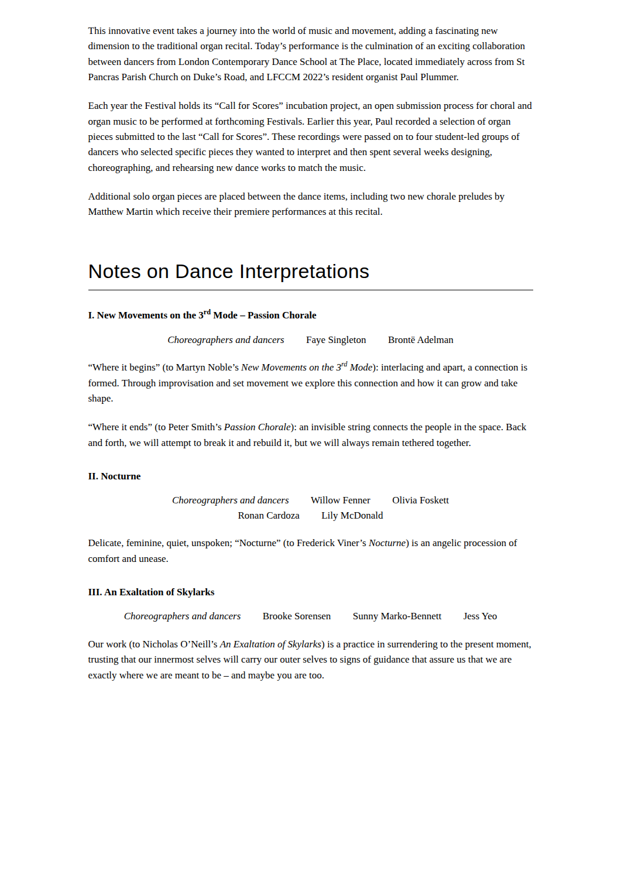This innovative event takes a journey into the world of music and movement, adding a fascinating new dimension to the traditional organ recital. Today’s performance is the culmination of an exciting collaboration between dancers from London Contemporary Dance School at The Place, located immediately across from St Pancras Parish Church on Duke’s Road, and LFCCM 2022’s resident organist Paul Plummer.
Each year the Festival holds its “Call for Scores” incubation project, an open submission process for choral and organ music to be performed at forthcoming Festivals. Earlier this year, Paul recorded a selection of organ pieces submitted to the last “Call for Scores”. These recordings were passed on to four student-led groups of dancers who selected specific pieces they wanted to interpret and then spent several weeks designing, choreographing, and rehearsing new dance works to match the music.
Additional solo organ pieces are placed between the dance items, including two new chorale preludes by Matthew Martin which receive their premiere performances at this recital.
Notes on Dance Interpretations
I. New Movements on the 3rd Mode – Passion Chorale
Choreographers and dancers Faye Singleton Brontë Adelman
“Where it begins” (to Martyn Noble’s New Movements on the 3rd Mode): interlacing and apart, a connection is formed. Through improvisation and set movement we explore this connection and how it can grow and take shape.
“Where it ends” (to Peter Smith’s Passion Chorale): an invisible string connects the people in the space. Back and forth, we will attempt to break it and rebuild it, but we will always remain tethered together.
II. Nocturne
Choreographers and dancers Willow Fenner Olivia Foskett
Ronan Cardoza Lily McDonald
Delicate, feminine, quiet, unspoken; “Nocturne” (to Frederick Viner’s Nocturne) is an angelic procession of comfort and unease.
III. An Exaltation of Skylarks
Choreographers and dancers Brooke Sorensen Sunny Marko-Bennett Jess Yeo
Our work (to Nicholas O’Neill’s An Exaltation of Skylarks) is a practice in surrendering to the present moment, trusting that our innermost selves will carry our outer selves to signs of guidance that assure us that we are exactly where we are meant to be – and maybe you are too.